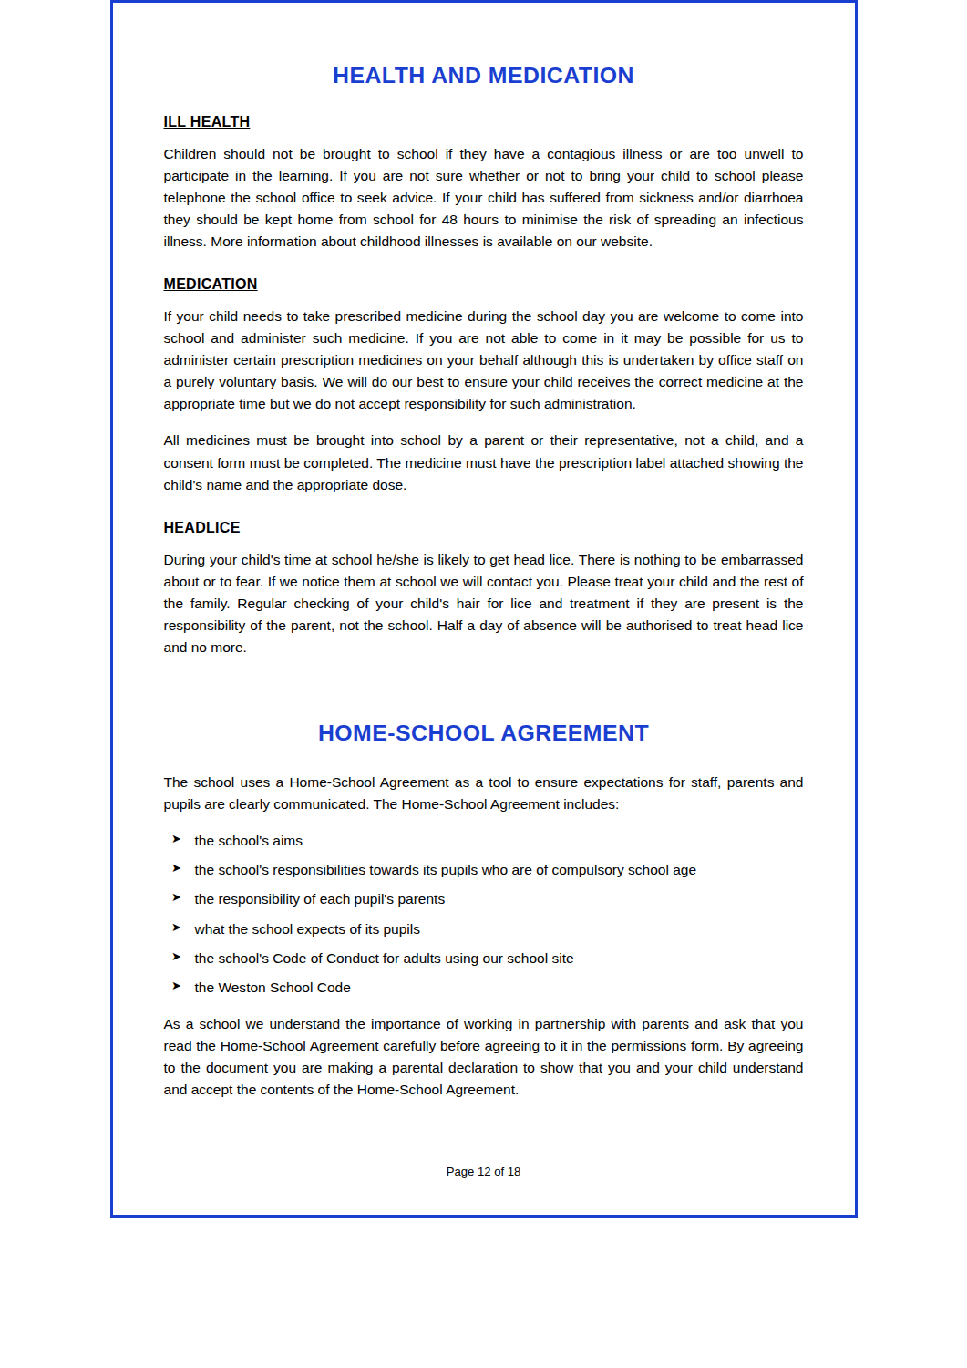HEALTH AND MEDICATION
ILL HEALTH
Children should not be brought to school if they have a contagious illness or are too unwell to participate in the learning. If you are not sure whether or not to bring your child to school please telephone the school office to seek advice. If your child has suffered from sickness and/or diarrhoea they should be kept home from school for 48 hours to minimise the risk of spreading an infectious illness. More information about childhood illnesses is available on our website.
MEDICATION
If your child needs to take prescribed medicine during the school day you are welcome to come into school and administer such medicine. If you are not able to come in it may be possible for us to administer certain prescription medicines on your behalf although this is undertaken by office staff on a purely voluntary basis. We will do our best to ensure your child receives the correct medicine at the appropriate time but we do not accept responsibility for such administration.
All medicines must be brought into school by a parent or their representative, not a child, and a consent form must be completed. The medicine must have the prescription label attached showing the child's name and the appropriate dose.
HEADLICE
During your child's time at school he/she is likely to get head lice. There is nothing to be embarrassed about or to fear. If we notice them at school we will contact you. Please treat your child and the rest of the family. Regular checking of your child's hair for lice and treatment if they are present is the responsibility of the parent, not the school. Half a day of absence will be authorised to treat head lice and no more.
HOME-SCHOOL AGREEMENT
The school uses a Home-School Agreement as a tool to ensure expectations for staff, parents and pupils are clearly communicated. The Home-School Agreement includes:
the school's aims
the school's responsibilities towards its pupils who are of compulsory school age
the responsibility of each pupil's parents
what the school expects of its pupils
the school's Code of Conduct for adults using our school site
the Weston School Code
As a school we understand the importance of working in partnership with parents and ask that you read the Home-School Agreement carefully before agreeing to it in the permissions form. By agreeing to the document you are making a parental declaration to show that you and your child understand and accept the contents of the Home-School Agreement.
Page 12 of 18